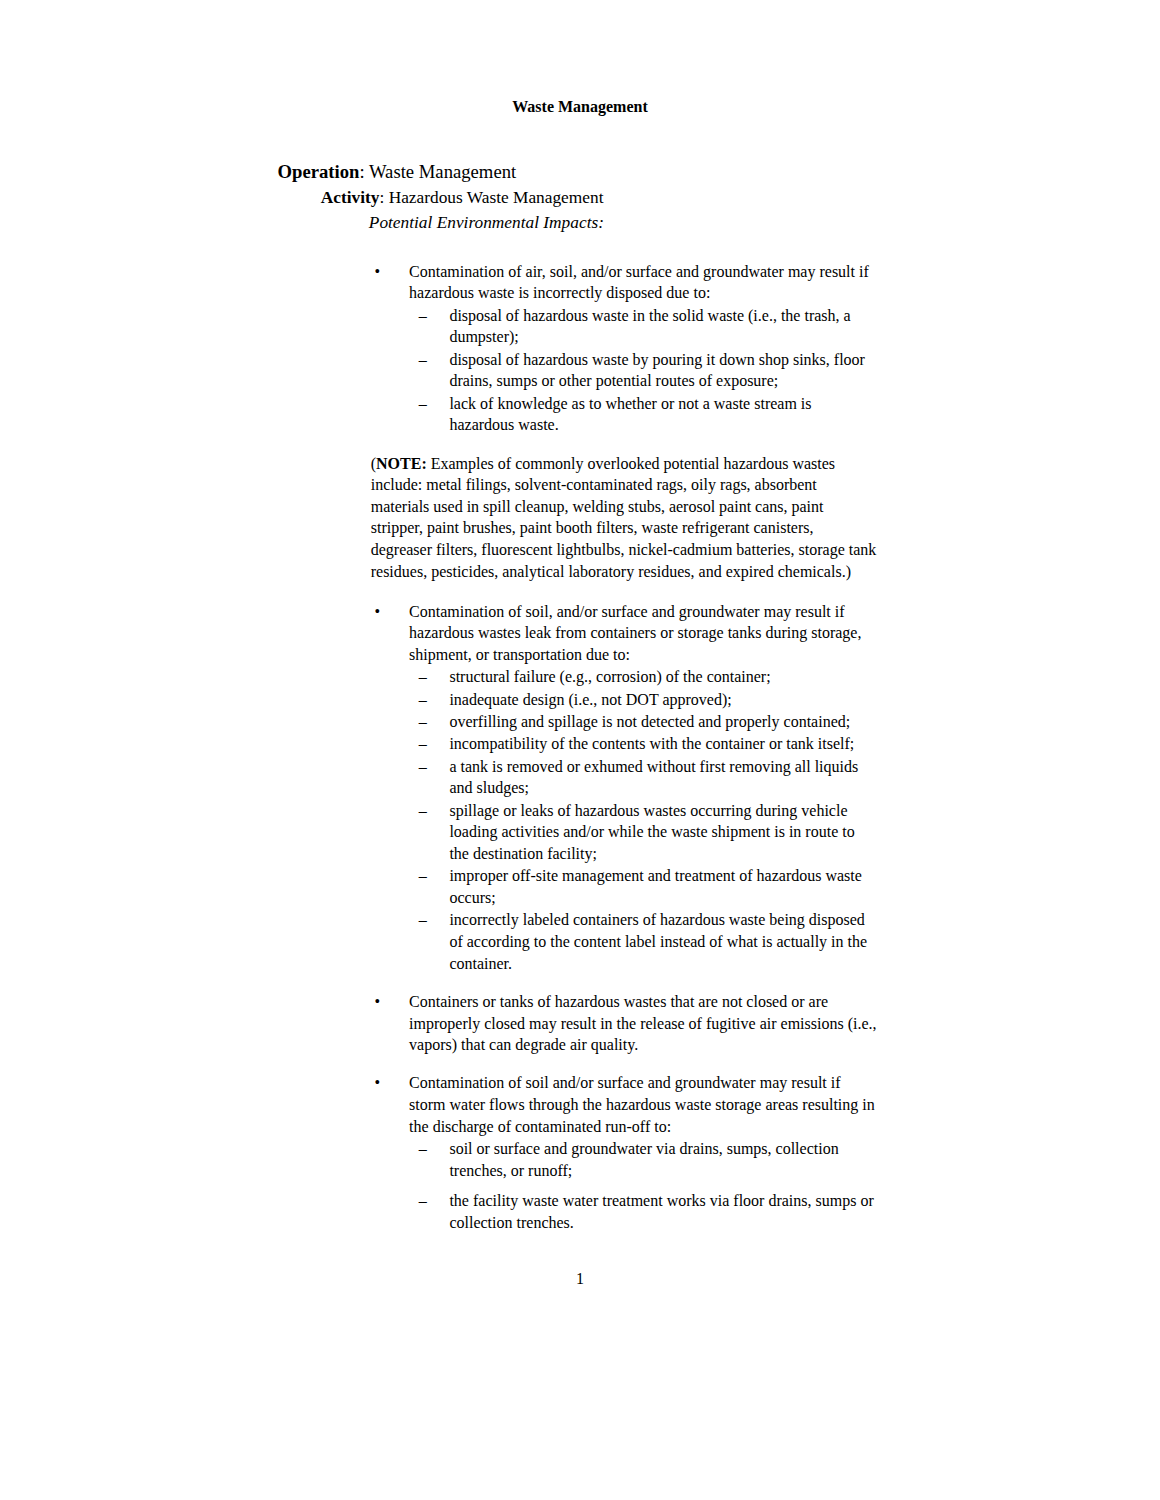Waste Management
Operation: Waste Management
Activity: Hazardous Waste Management
Potential Environmental Impacts:
Contamination of air, soil, and/or surface and groundwater may result if hazardous waste is incorrectly disposed due to:
disposal of hazardous waste in the solid waste (i.e., the trash, a dumpster);
disposal of hazardous waste by pouring it down shop sinks, floor drains, sumps or other potential routes of exposure;
lack of knowledge as to whether or not a waste stream is hazardous waste.
(NOTE: Examples of commonly overlooked potential hazardous wastes include: metal filings, solvent-contaminated rags, oily rags, absorbent materials used in spill cleanup, welding stubs, aerosol paint cans, paint stripper, paint brushes, paint booth filters, waste refrigerant canisters, degreaser filters, fluorescent lightbulbs, nickel-cadmium batteries, storage tank residues, pesticides, analytical laboratory residues, and expired chemicals.)
Contamination of soil, and/or surface and groundwater may result if hazardous wastes leak from containers or storage tanks during storage, shipment, or transportation due to:
structural failure (e.g., corrosion) of the container;
inadequate design (i.e., not DOT approved);
overfilling and spillage is not detected and properly contained;
incompatibility of the contents with the container or tank itself;
a tank is removed or exhumed without first removing all liquids and sludges;
spillage or leaks of hazardous wastes occurring during vehicle loading activities and/or while the waste shipment is in route to the destination facility;
improper off-site management and treatment of hazardous waste occurs;
incorrectly labeled containers of hazardous waste being disposed of according to the content label instead of what is actually in the container.
Containers or tanks of hazardous wastes that are not closed or are improperly closed may result in the release of fugitive air emissions (i.e., vapors) that can degrade air quality.
Contamination of soil and/or surface and groundwater may result if storm water flows through the hazardous waste storage areas resulting in the discharge of contaminated run-off to:
soil or surface and groundwater via drains, sumps, collection trenches, or runoff;
the facility waste water treatment works via floor drains, sumps or collection trenches.
1